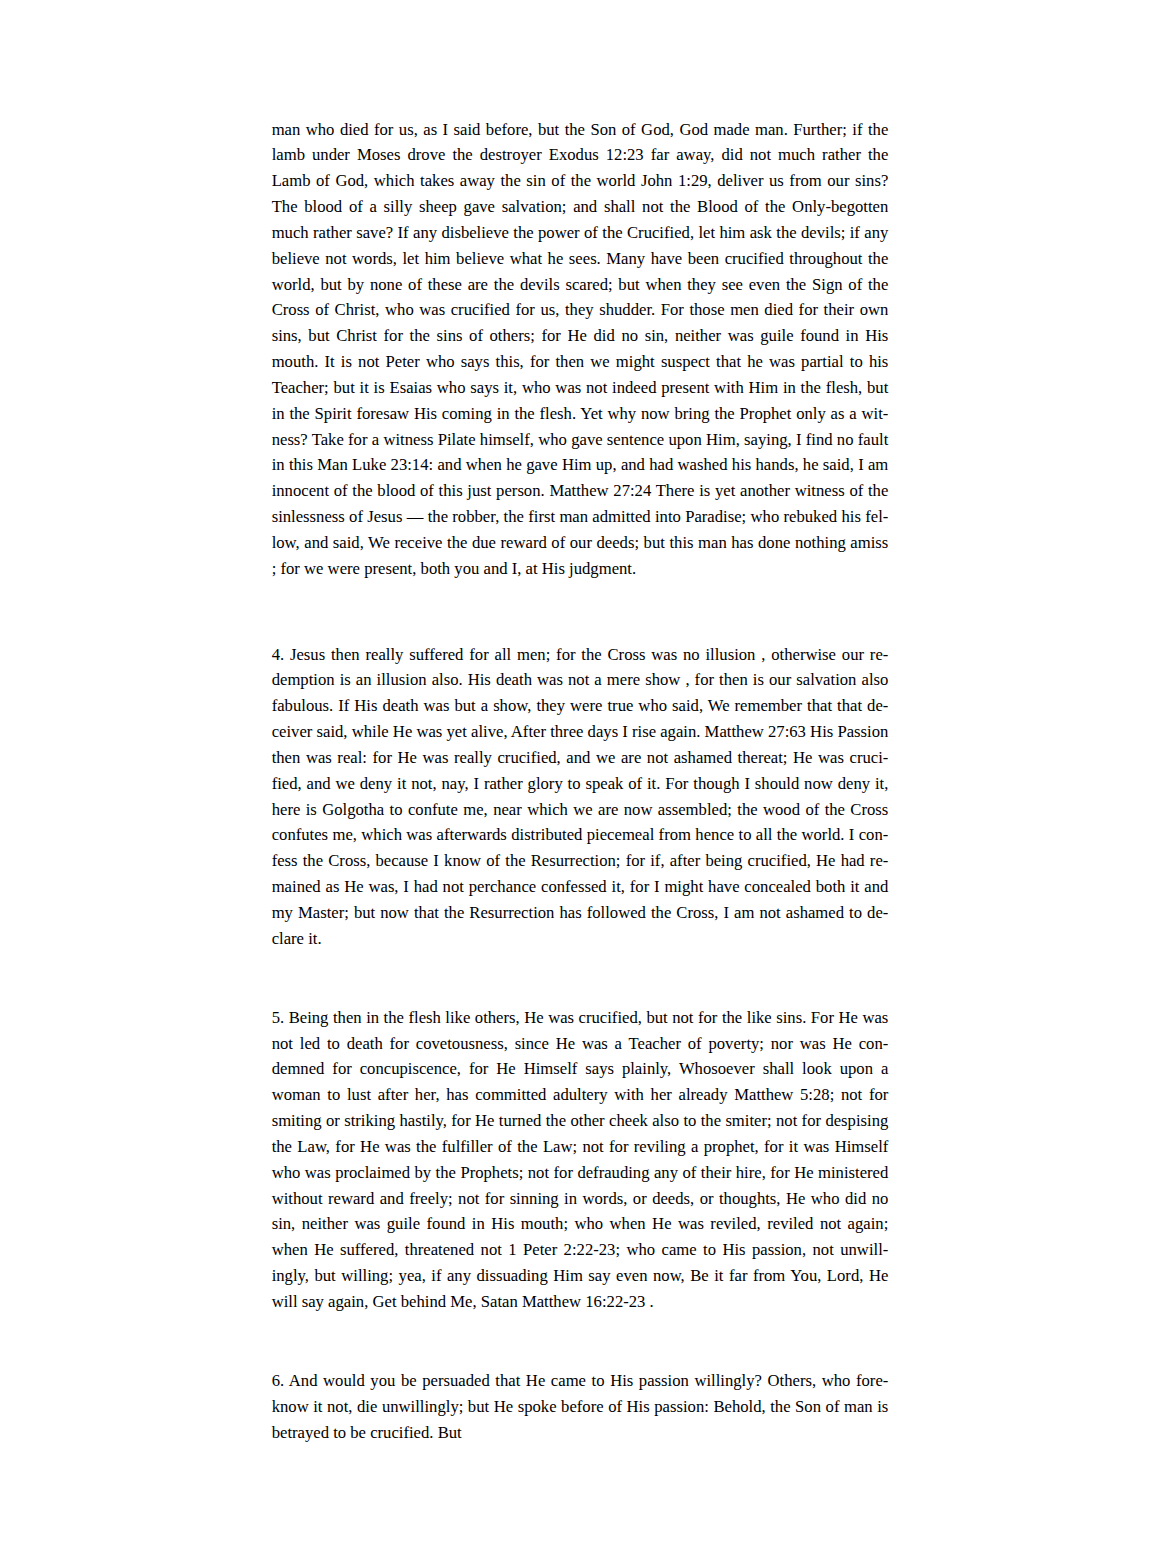man who died for us, as I said before, but the Son of God, God made man. Further; if the lamb under Moses drove the destroyer Exodus 12:23 far away, did not much rather the Lamb of God, which takes away the sin of the world John 1:29, deliver us from our sins? The blood of a silly sheep gave salvation; and shall not the Blood of the Only-begotten much rather save? If any disbelieve the power of the Crucified, let him ask the devils; if any believe not words, let him believe what he sees. Many have been crucified throughout the world, but by none of these are the devils scared; but when they see even the Sign of the Cross of Christ, who was crucified for us, they shudder. For those men died for their own sins, but Christ for the sins of others; for He did no sin, neither was guile found in His mouth. It is not Peter who says this, for then we might suspect that he was partial to his Teacher; but it is Esaias who says it, who was not indeed present with Him in the flesh, but in the Spirit foresaw His coming in the flesh. Yet why now bring the Prophet only as a witness? Take for a witness Pilate himself, who gave sentence upon Him, saying, I find no fault in this Man Luke 23:14: and when he gave Him up, and had washed his hands, he said, I am innocent of the blood of this just person. Matthew 27:24 There is yet another witness of the sinlessness of Jesus — the robber, the first man admitted into Paradise; who rebuked his fellow, and said, We receive the due reward of our deeds; but this man has done nothing amiss ; for we were present, both you and I, at His judgment.
4. Jesus then really suffered for all men; for the Cross was no illusion , otherwise our redemption is an illusion also. His death was not a mere show , for then is our salvation also fabulous. If His death was but a show, they were true who said, We remember that that deceiver said, while He was yet alive, After three days I rise again. Matthew 27:63 His Passion then was real: for He was really crucified, and we are not ashamed thereat; He was crucified, and we deny it not, nay, I rather glory to speak of it. For though I should now deny it, here is Golgotha to confute me, near which we are now assembled; the wood of the Cross confutes me, which was afterwards distributed piecemeal from hence to all the world. I confess the Cross, because I know of the Resurrection; for if, after being crucified, He had remained as He was, I had not perchance confessed it, for I might have concealed both it and my Master; but now that the Resurrection has followed the Cross, I am not ashamed to declare it.
5. Being then in the flesh like others, He was crucified, but not for the like sins. For He was not led to death for covetousness, since He was a Teacher of poverty; nor was He condemned for concupiscence, for He Himself says plainly, Whosoever shall look upon a woman to lust after her, has committed adultery with her already Matthew 5:28; not for smiting or striking hastily, for He turned the other cheek also to the smiter; not for despising the Law, for He was the fulfiller of the Law; not for reviling a prophet, for it was Himself who was proclaimed by the Prophets; not for defrauding any of their hire, for He ministered without reward and freely; not for sinning in words, or deeds, or thoughts, He who did no sin, neither was guile found in His mouth; who when He was reviled, reviled not again; when He suffered, threatened not 1 Peter 2:22-23; who came to His passion, not unwillingly, but willing; yea, if any dissuading Him say even now, Be it far from You, Lord, He will say again, Get behind Me, Satan Matthew 16:22-23 .
6. And would you be persuaded that He came to His passion willingly? Others, who foreknow it not, die unwillingly; but He spoke before of His passion: Behold, the Son of man is betrayed to be crucified. But